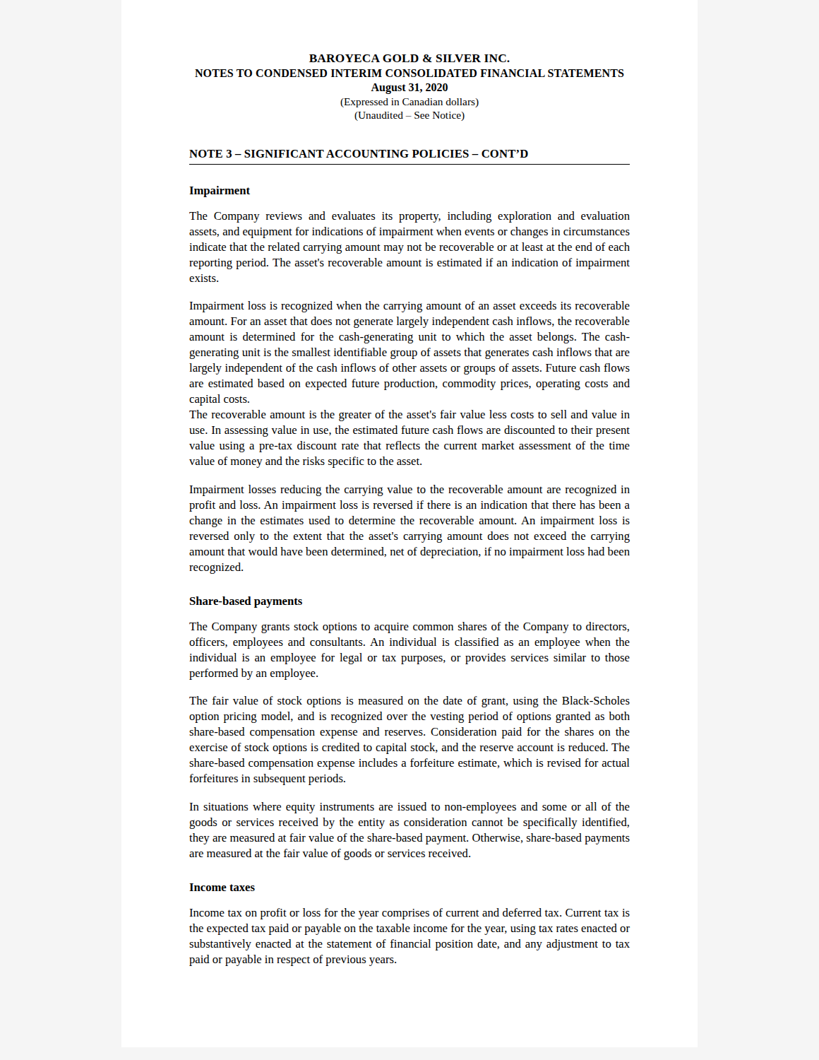BAROYECA GOLD & SILVER INC.
NOTES TO CONDENSED INTERIM CONSOLIDATED FINANCIAL STATEMENTS
August 31, 2020
(Expressed in Canadian dollars)
(Unaudited – See Notice)
NOTE 3 – SIGNIFICANT ACCOUNTING POLICIES – CONT’D
Impairment
The Company reviews and evaluates its property, including exploration and evaluation assets, and equipment for indications of impairment when events or changes in circumstances indicate that the related carrying amount may not be recoverable or at least at the end of each reporting period. The asset's recoverable amount is estimated if an indication of impairment exists.
Impairment loss is recognized when the carrying amount of an asset exceeds its recoverable amount. For an asset that does not generate largely independent cash inflows, the recoverable amount is determined for the cash-generating unit to which the asset belongs. The cash-generating unit is the smallest identifiable group of assets that generates cash inflows that are largely independent of the cash inflows of other assets or groups of assets. Future cash flows are estimated based on expected future production, commodity prices, operating costs and capital costs.
The recoverable amount is the greater of the asset's fair value less costs to sell and value in use. In assessing value in use, the estimated future cash flows are discounted to their present value using a pre-tax discount rate that reflects the current market assessment of the time value of money and the risks specific to the asset.
Impairment losses reducing the carrying value to the recoverable amount are recognized in profit and loss. An impairment loss is reversed if there is an indication that there has been a change in the estimates used to determine the recoverable amount. An impairment loss is reversed only to the extent that the asset's carrying amount does not exceed the carrying amount that would have been determined, net of depreciation, if no impairment loss had been recognized.
Share-based payments
The Company grants stock options to acquire common shares of the Company to directors, officers, employees and consultants. An individual is classified as an employee when the individual is an employee for legal or tax purposes, or provides services similar to those performed by an employee.
The fair value of stock options is measured on the date of grant, using the Black-Scholes option pricing model, and is recognized over the vesting period of options granted as both share-based compensation expense and reserves. Consideration paid for the shares on the exercise of stock options is credited to capital stock, and the reserve account is reduced. The share-based compensation expense includes a forfeiture estimate, which is revised for actual forfeitures in subsequent periods.
In situations where equity instruments are issued to non-employees and some or all of the goods or services received by the entity as consideration cannot be specifically identified, they are measured at fair value of the share-based payment. Otherwise, share-based payments are measured at the fair value of goods or services received.
Income taxes
Income tax on profit or loss for the year comprises of current and deferred tax. Current tax is the expected tax paid or payable on the taxable income for the year, using tax rates enacted or substantively enacted at the statement of financial position date, and any adjustment to tax paid or payable in respect of previous years.